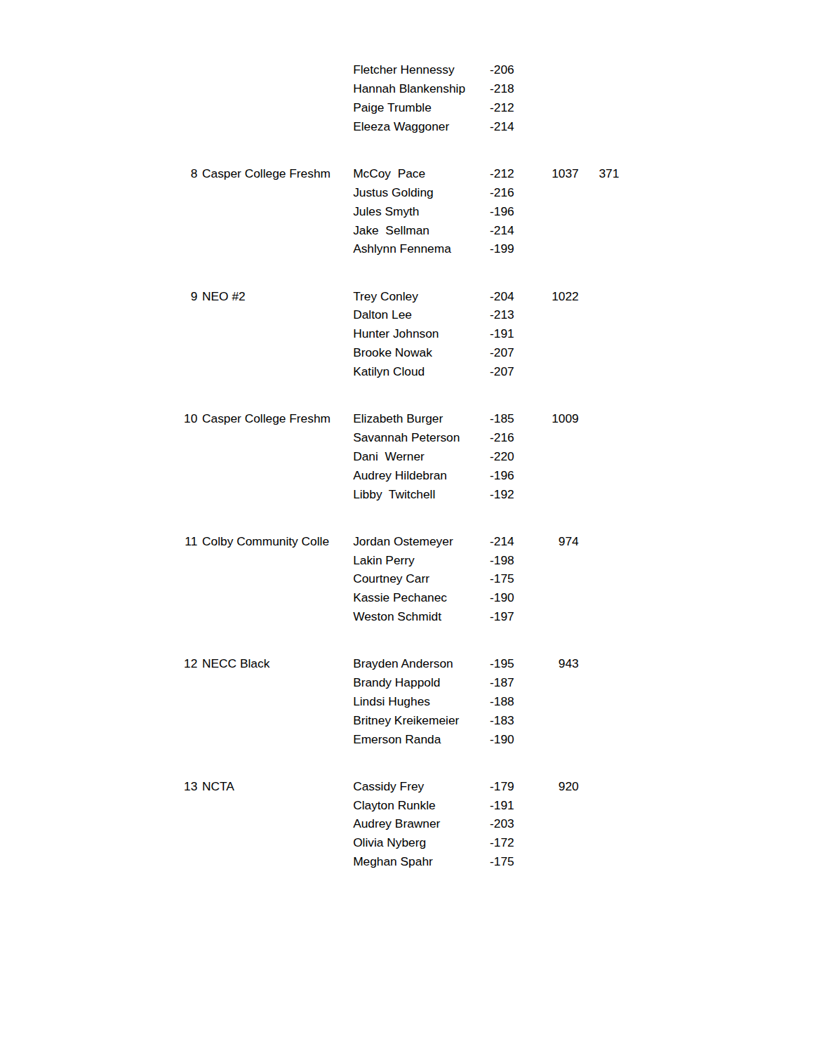| | | Fletcher Hennessy | -206 | | |
| | | Hannah Blankenship | -218 | | |
| | | Paige Trumble | -212 | | |
| | | Eleeza Waggoner | -214 | | |
| 8 | Casper College Freshm | McCoy Pace | -212 | 1037 | 371 |
| | | Justus Golding | -216 | | |
| | | Jules Smyth | -196 | | |
| | | Jake Sellman | -214 | | |
| | | Ashlynn Fennema | -199 | | |
| 9 | NEO #2 | Trey Conley | -204 | 1022 | |
| | | Dalton Lee | -213 | | |
| | | Hunter Johnson | -191 | | |
| | | Brooke Nowak | -207 | | |
| | | Katilyn Cloud | -207 | | |
| 10 | Casper College Freshm | Elizabeth Burger | -185 | 1009 | |
| | | Savannah Peterson | -216 | | |
| | | Dani Werner | -220 | | |
| | | Audrey Hildebran | -196 | | |
| | | Libby Twitchell | -192 | | |
| 11 | Colby Community Colle | Jordan Ostemeyer | -214 | 974 | |
| | | Lakin Perry | -198 | | |
| | | Courtney Carr | -175 | | |
| | | Kassie Pechanec | -190 | | |
| | | Weston Schmidt | -197 | | |
| 12 | NECC Black | Brayden Anderson | -195 | 943 | |
| | | Brandy Happold | -187 | | |
| | | Lindsi Hughes | -188 | | |
| | | Britney Kreikemeier | -183 | | |
| | | Emerson Randa | -190 | | |
| 13 | NCTA | Cassidy Frey | -179 | 920 | |
| | | Clayton Runkle | -191 | | |
| | | Audrey Brawner | -203 | | |
| | | Olivia Nyberg | -172 | | |
| | | Meghan Spahr | -175 | | |